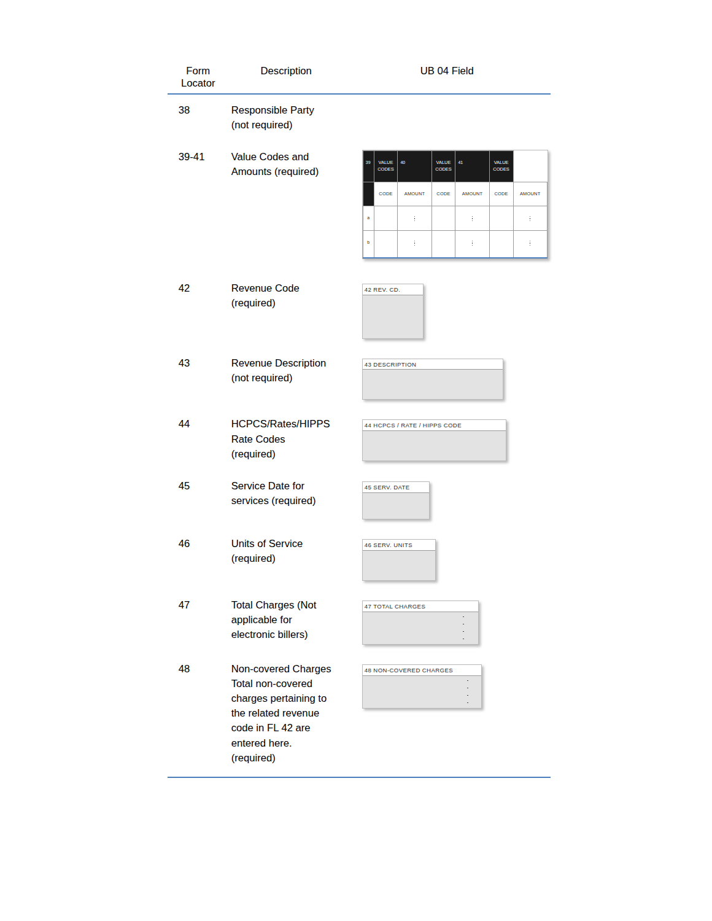| Form Locator | Description | UB 04 Field |
| --- | --- | --- |
| 38 | Responsible Party (not required) | |
| 39-41 | Value Codes and Amounts (required) | / 39 / VALUE CODES / 40 / VALUE CODES / 41 / VALUE CODES / / / CODE / AMOUNT / CODE / AMOUNT / CODE / AMOUNT / / a / / / / / / / / b / / / / / / / |
| 42 | Revenue Code (required) | 42 REV. CD. |
| 43 | Revenue Description (not required) | 43 DESCRIPTION |
| 44 | HCPCS/Rates/HIPPS Rate Codes (required) | 44 HCPCS / RATE / HIPPS CODE |
| 45 | Service Date for services (required) | 45 SERV. DATE |
| 46 | Units of Service (required) | 46 SERV. UNITS |
| 47 | Total Charges (Not applicable for electronic billers) | 47 TOTAL CHARGES |
| 48 | Non-covered Charges Total non-covered charges pertaining to the related revenue code in FL 42 are entered here. (required) | 48 NON-COVERED CHARGES |